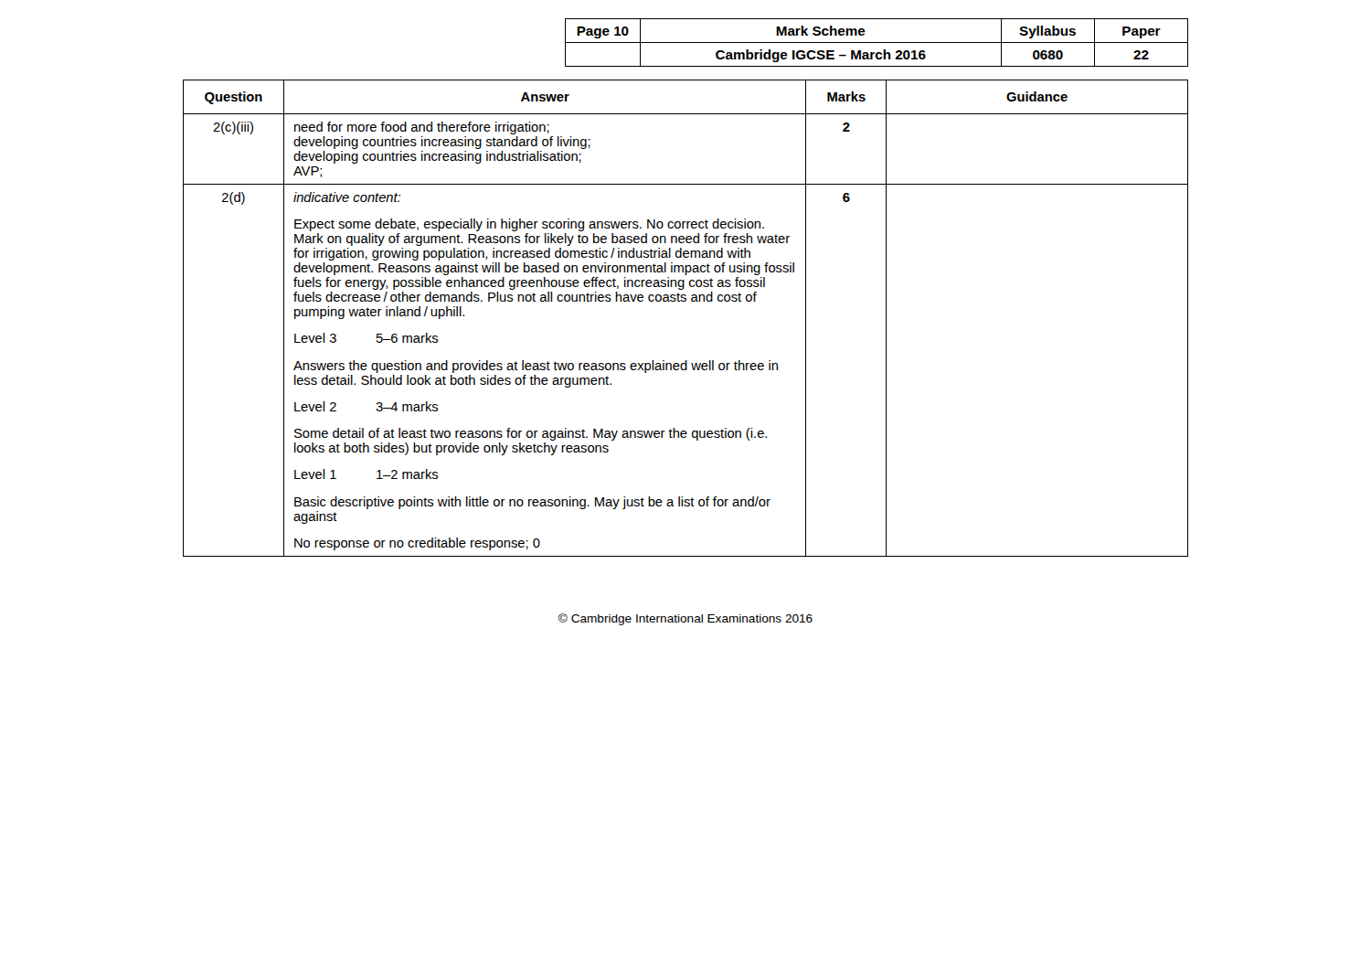| Page 10 | Mark Scheme | Syllabus | Paper |
| | Cambridge IGCSE – March 2016 | 0680 | 22 |
| Question | Answer | Marks | Guidance |
| --- | --- | --- | --- |
| 2(c)(iii) | need for more food and therefore irrigation; developing countries increasing standard of living; developing countries increasing industrialisation; AVP; | 2 | |
| 2(d) | indicative content: Expect some debate, especially in higher scoring answers. No correct decision. Mark on quality of argument. Reasons for likely to be based on need for fresh water for irrigation, growing population, increased domestic / industrial demand with development. Reasons against will be based on environmental impact of using fossil fuels for energy, possible enhanced greenhouse effect, increasing cost as fossil fuels decrease / other demands. Plus not all countries have coasts and cost of pumping water inland / uphill. Level 3 5–6 marks Answers the question and provides at least two reasons explained well or three in less detail. Should look at both sides of the argument. Level 2 3–4 marks Some detail of at least two reasons for or against. May answer the question (i.e. looks at both sides) but provide only sketchy reasons Level 1 1–2 marks Basic descriptive points with little or no reasoning. May just be a list of for and/or against No response or no creditable response; 0 | 6 | |
© Cambridge International Examinations 2016